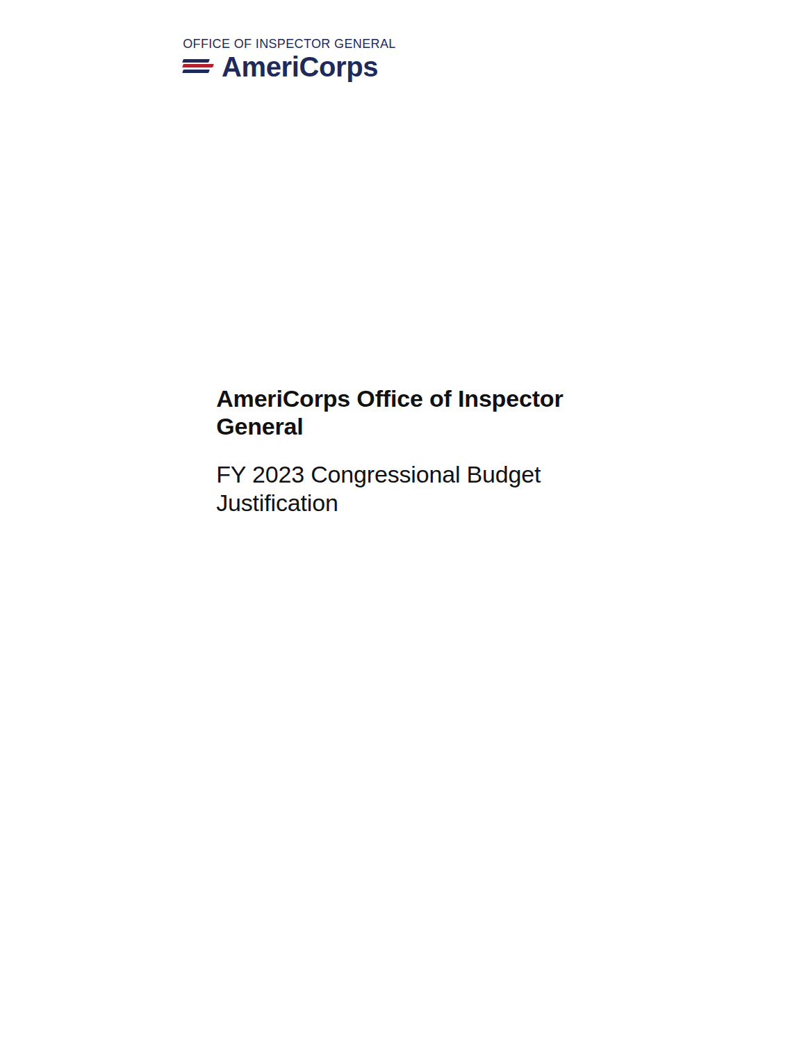OFFICE OF INSPECTOR GENERAL
AmeriCorps
AmeriCorps Office of Inspector General
FY 2023 Congressional Budget Justification